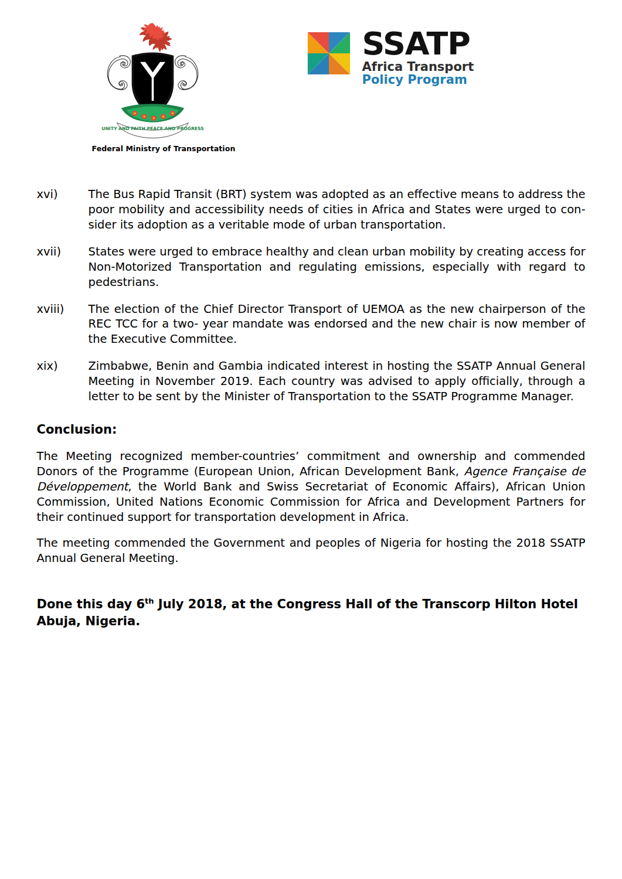UNITY AND FAITH PEACE AND PROGRESS
Federal Ministry of Transportation
SSATP Africa Transport Policy Program
xvi) The Bus Rapid Transit (BRT) system was adopted as an effective means to address the poor mobility and accessibility needs of cities in Africa and States were urged to consider its adoption as a veritable mode of urban transportation.
xvii) States were urged to embrace healthy and clean urban mobility by creating access for Non-Motorized Transportation and regulating emissions, especially with regard to pedestrians.
xviii) The election of the Chief Director Transport of UEMOA as the new chairperson of the REC TCC for a two- year mandate was endorsed and the new chair is now member of the Executive Committee.
xix) Zimbabwe, Benin and Gambia indicated interest in hosting the SSATP Annual General Meeting in November 2019. Each country was advised to apply officially, through a letter to be sent by the Minister of Transportation to the SSATP Programme Manager.
Conclusion:
The Meeting recognized member-countries’ commitment and ownership and commended Donors of the Programme (European Union, African Development Bank, Agence Française de Développement, the World Bank and Swiss Secretariat of Economic Affairs), African Union Commission, United Nations Economic Commission for Africa and Development Partners for their continued support for transportation development in Africa.
The meeting commended the Government and peoples of Nigeria for hosting the 2018 SSATP Annual General Meeting.
Done this day 6th July 2018, at the Congress Hall of the Transcorp Hilton Hotel Abuja, Nigeria.